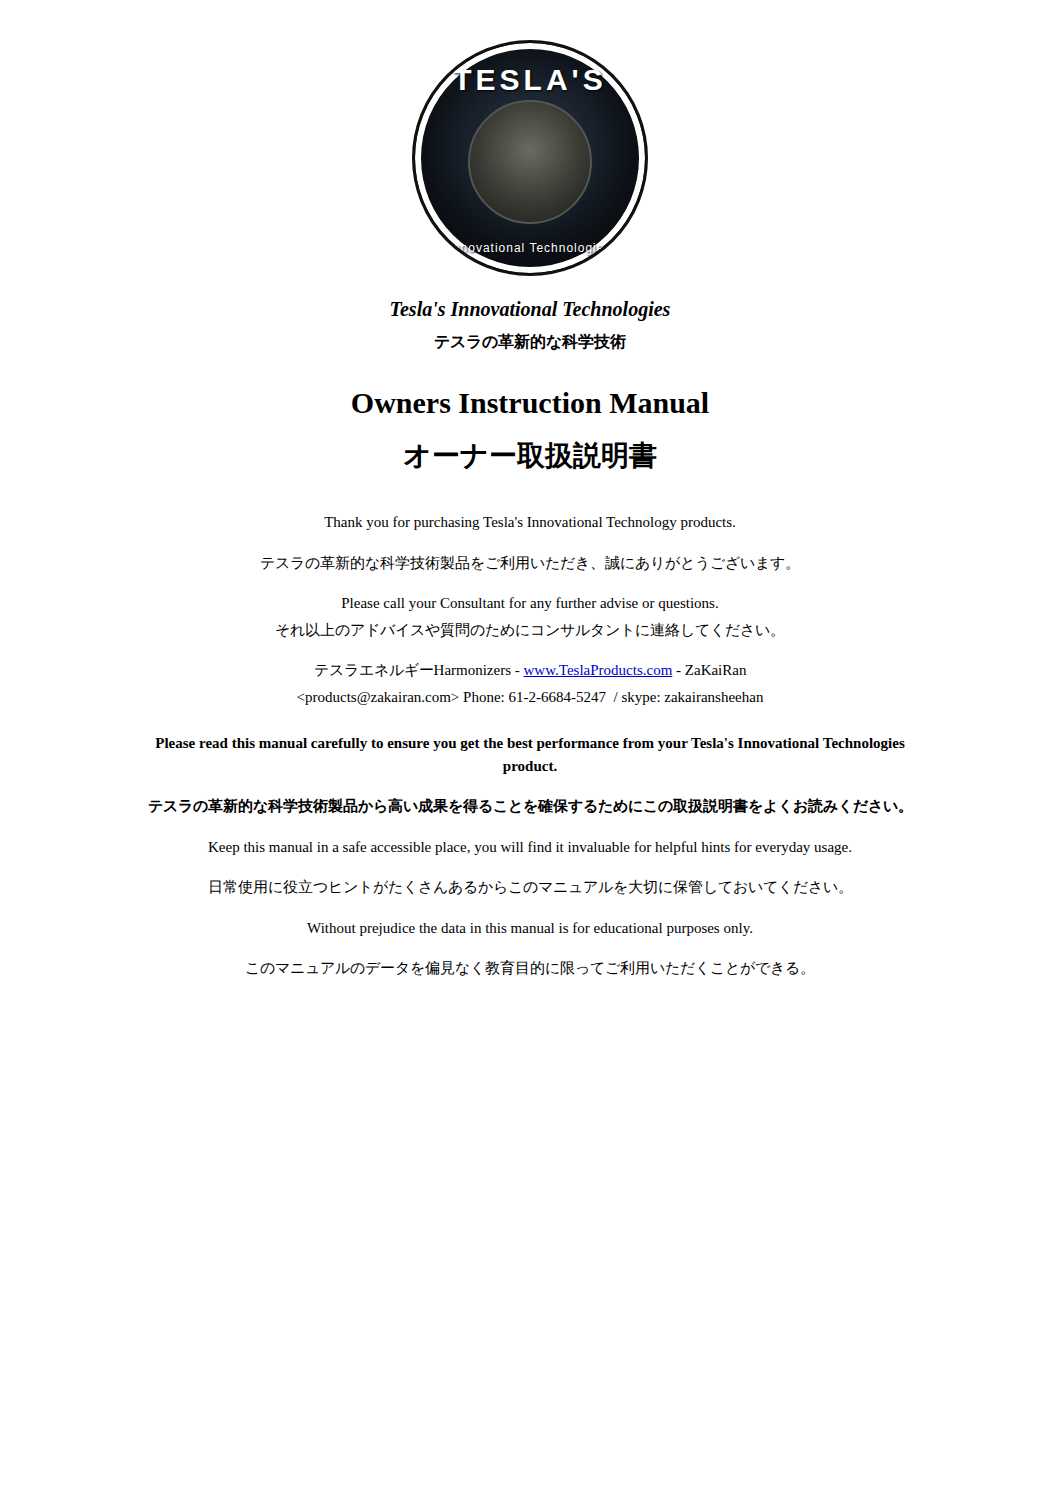TESLA'S
Innovational Technologies
Tesla's Innovational Technologies
テスラの革新的な科学技術
Owners Instruction Manual
オーナー取扱説明書
Thank you for purchasing Tesla's Innovational Technology products.
テスラの革新的な科学技術製品をご利用いただき、誠にありがとうございます。
Please call your Consultant for any further advise or questions.
それ以上のアドバイスや質問のためにコンサルタントに連絡してください。
テスラエネルギーHarmonizers - www.TeslaProducts.com - ZaKaiRan
<products@zakairan.com> Phone: 61-2-6684-5247 / skype: zakairansheehan
Please read this manual carefully to ensure you get the best performance from your Tesla's Innovational Technologies product.
テスラの革新的な科学技術製品から高い成果を得ることを確保するためにこの取扱説明書をよくお読みください。
Keep this manual in a safe accessible place, you will find it invaluable for helpful hints for everyday usage.
日常使用に役立つヒントがたくさんあるからこのマニュアルを大切に保管しておいてください。
Without prejudice the data in this manual is for educational purposes only.
このマニュアルのデータを偏見なく教育目的に限ってご利用いただくことができる。